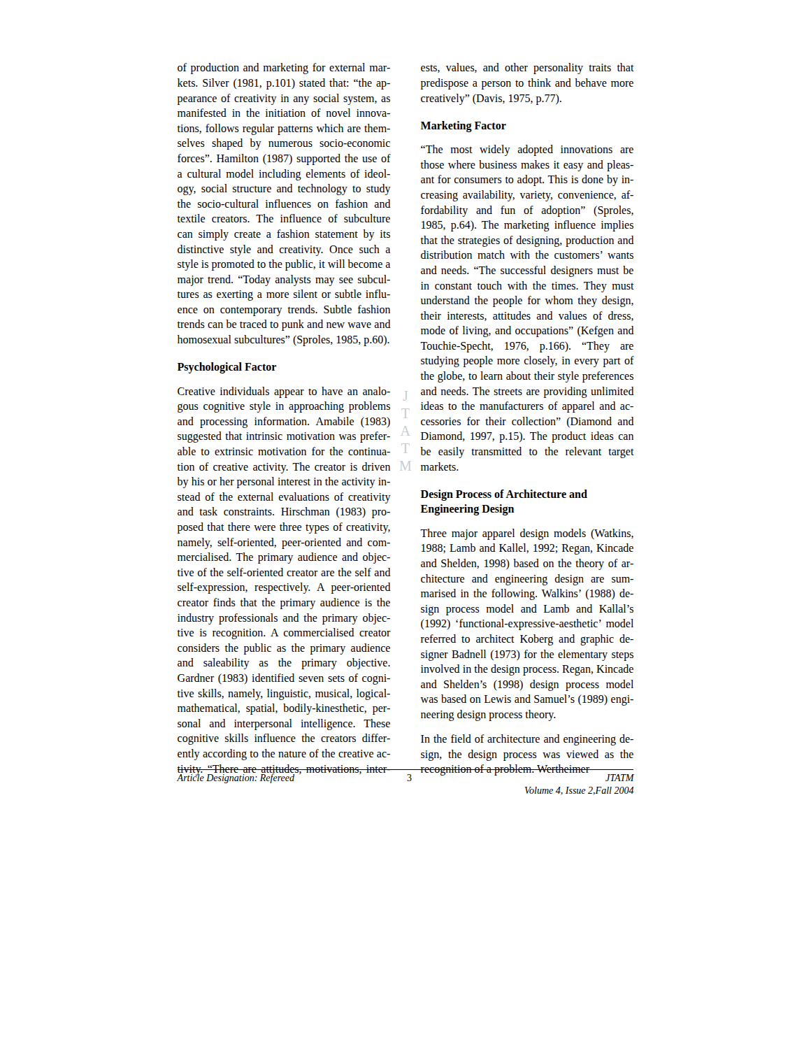J
T
A
T
M
of production and marketing for external markets. Silver (1981, p.101) stated that: “the appearance of creativity in any social system, as manifested in the initiation of novel innovations, follows regular patterns which are themselves shaped by numerous socio-economic forces”. Hamilton (1987) supported the use of a cultural model including elements of ideology, social structure and technology to study the socio-cultural influences on fashion and textile creators. The influence of subculture can simply create a fashion statement by its distinctive style and creativity. Once such a style is promoted to the public, it will become a major trend. “Today analysts may see subcultures as exerting a more silent or subtle influence on contemporary trends. Subtle fashion trends can be traced to punk and new wave and homosexual subcultures” (Sproles, 1985, p.60).
Psychological Factor
Creative individuals appear to have an analogous cognitive style in approaching problems and processing information. Amabile (1983) suggested that intrinsic motivation was preferable to extrinsic motivation for the continuation of creative activity. The creator is driven by his or her personal interest in the activity instead of the external evaluations of creativity and task constraints. Hirschman (1983) proposed that there were three types of creativity, namely, self-oriented, peer-oriented and commercialised. The primary audience and objective of the self-oriented creator are the self and self-expression, respectively. A peer-oriented creator finds that the primary audience is the industry professionals and the primary objective is recognition. A commercialised creator considers the public as the primary audience and saleability as the primary objective. Gardner (1983) identified seven sets of cognitive skills, namely, linguistic, musical, logical-mathematical, spatial, bodily-kinesthetic, personal and interpersonal intelligence. These cognitive skills influence the creators differently according to the nature of the creative activity. “There are attitudes, motivations, interests, values, and other personality traits that predispose a person to think and behave more creatively” (Davis, 1975, p.77).
Marketing Factor
“The most widely adopted innovations are those where business makes it easy and pleasant for consumers to adopt. This is done by increasing availability, variety, convenience, affordability and fun of adoption” (Sproles, 1985, p.64). The marketing influence implies that the strategies of designing, production and distribution match with the customers’ wants and needs. “The successful designers must be in constant touch with the times. They must understand the people for whom they design, their interests, attitudes and values of dress, mode of living, and occupations” (Kefgen and Touchie-Specht, 1976, p.166). “They are studying people more closely, in every part of the globe, to learn about their style preferences and needs. The streets are providing unlimited ideas to the manufacturers of apparel and accessories for their collection” (Diamond and Diamond, 1997, p.15). The product ideas can be easily transmitted to the relevant target markets.
Design Process of Architecture and Engineering Design
Three major apparel design models (Watkins, 1988; Lamb and Kallel, 1992; Regan, Kincade and Shelden, 1998) based on the theory of architecture and engineering design are summarised in the following. Walkins’ (1988) design process model and Lamb and Kallal’s (1992) ‘functional-expressive-aesthetic’ model referred to architect Koberg and graphic designer Badnell (1973) for the elementary steps involved in the design process. Regan, Kincade and Shelden’s (1998) design process model was based on Lewis and Samuel’s (1989) engineering design process theory.
In the field of architecture and engineering design, the design process was viewed as the recognition of a problem. Wertheimer
Article Designation: Refereed
3
JTATM Volume 4, Issue 2,Fall 2004